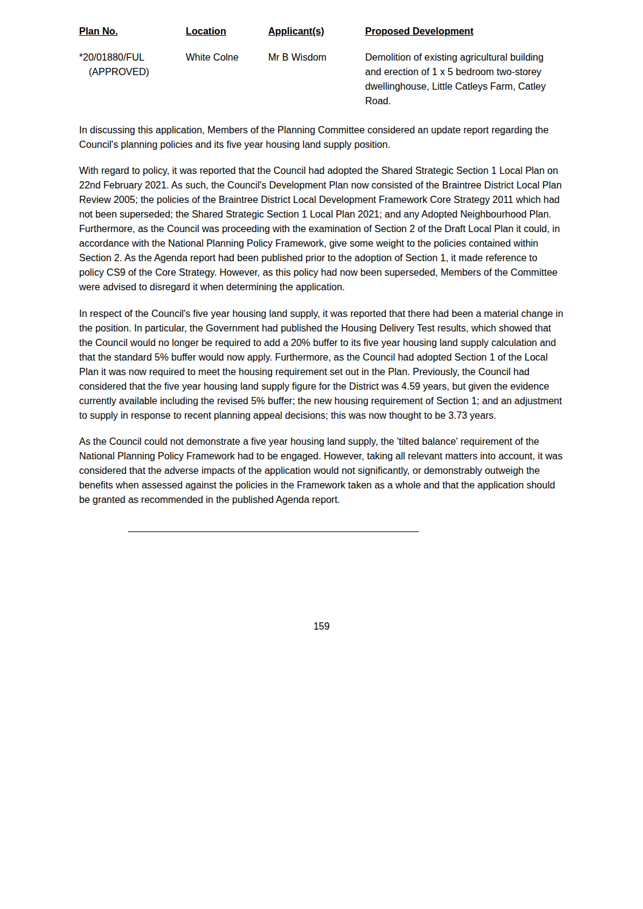| Plan No. | Location | Applicant(s) | Proposed Development |
| --- | --- | --- | --- |
| *20/01880/FUL (APPROVED) | White Colne | Mr B Wisdom | Demolition of existing agricultural building and erection of 1 x 5 bedroom two-storey dwellinghouse, Little Catleys Farm, Catley Road. |
In discussing this application, Members of the Planning Committee considered an update report regarding the Council's planning policies and its five year housing land supply position.
With regard to policy, it was reported that the Council had adopted the Shared Strategic Section 1 Local Plan on 22nd February 2021. As such, the Council's Development Plan now consisted of the Braintree District Local Plan Review 2005; the policies of the Braintree District Local Development Framework Core Strategy 2011 which had not been superseded; the Shared Strategic Section 1 Local Plan 2021; and any Adopted Neighbourhood Plan. Furthermore, as the Council was proceeding with the examination of Section 2 of the Draft Local Plan it could, in accordance with the National Planning Policy Framework, give some weight to the policies contained within Section 2. As the Agenda report had been published prior to the adoption of Section 1, it made reference to policy CS9 of the Core Strategy. However, as this policy had now been superseded, Members of the Committee were advised to disregard it when determining the application.
In respect of the Council's five year housing land supply, it was reported that there had been a material change in the position. In particular, the Government had published the Housing Delivery Test results, which showed that the Council would no longer be required to add a 20% buffer to its five year housing land supply calculation and that the standard 5% buffer would now apply. Furthermore, as the Council had adopted Section 1 of the Local Plan it was now required to meet the housing requirement set out in the Plan. Previously, the Council had considered that the five year housing land supply figure for the District was 4.59 years, but given the evidence currently available including the revised 5% buffer; the new housing requirement of Section 1; and an adjustment to supply in response to recent planning appeal decisions; this was now thought to be 3.73 years.
As the Council could not demonstrate a five year housing land supply, the 'tilted balance' requirement of the National Planning Policy Framework had to be engaged. However, taking all relevant matters into account, it was considered that the adverse impacts of the application would not significantly, or demonstrably outweigh the benefits when assessed against the policies in the Framework taken as a whole and that the application should be granted as recommended in the published Agenda report.
159